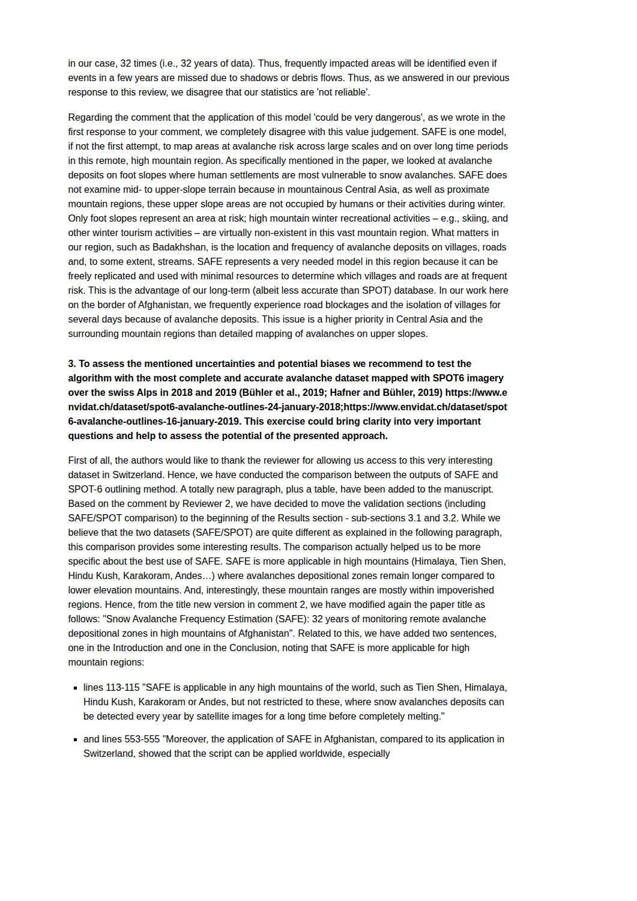in our case, 32 times (i.e., 32 years of data). Thus, frequently impacted areas will be identified even if events in a few years are missed due to shadows or debris flows. Thus, as we answered in our previous response to this review, we disagree that our statistics are 'not reliable'.
Regarding the comment that the application of this model 'could be very dangerous', as we wrote in the first response to your comment, we completely disagree with this value judgement. SAFE is one model, if not the first attempt, to map areas at avalanche risk across large scales and on over long time periods in this remote, high mountain region. As specifically mentioned in the paper, we looked at avalanche deposits on foot slopes where human settlements are most vulnerable to snow avalanches. SAFE does not examine mid- to upper-slope terrain because in mountainous Central Asia, as well as proximate mountain regions, these upper slope areas are not occupied by humans or their activities during winter. Only foot slopes represent an area at risk; high mountain winter recreational activities – e.g., skiing, and other winter tourism activities – are virtually non-existent in this vast mountain region. What matters in our region, such as Badakhshan, is the location and frequency of avalanche deposits on villages, roads and, to some extent, streams. SAFE represents a very needed model in this region because it can be freely replicated and used with minimal resources to determine which villages and roads are at frequent risk. This is the advantage of our long-term (albeit less accurate than SPOT) database. In our work here on the border of Afghanistan, we frequently experience road blockages and the isolation of villages for several days because of avalanche deposits. This issue is a higher priority in Central Asia and the surrounding mountain regions than detailed mapping of avalanches on upper slopes.
3. To assess the mentioned uncertainties and potential biases we recommend to test the algorithm with the most complete and accurate avalanche dataset mapped with SPOT6 imagery over the swiss Alps in 2018 and 2019 (Bühler et al., 2019; Hafner and Bühler, 2019) https://www.envidat.ch/dataset/spot6-avalanche-outlines-24-january-2018;https://www.envidat.ch/dataset/spot6-avalanche-outlines-16-january-2019. This exercise could bring clarity into very important questions and help to assess the potential of the presented approach.
First of all, the authors would like to thank the reviewer for allowing us access to this very interesting dataset in Switzerland. Hence, we have conducted the comparison between the outputs of SAFE and SPOT-6 outlining method. A totally new paragraph, plus a table, have been added to the manuscript. Based on the comment by Reviewer 2, we have decided to move the validation sections (including SAFE/SPOT comparison) to the beginning of the Results section - sub-sections 3.1 and 3.2. While we believe that the two datasets (SAFE/SPOT) are quite different as explained in the following paragraph, this comparison provides some interesting results. The comparison actually helped us to be more specific about the best use of SAFE. SAFE is more applicable in high mountains (Himalaya, Tien Shen, Hindu Kush, Karakoram, Andes…) where avalanches depositional zones remain longer compared to lower elevation mountains. And, interestingly, these mountain ranges are mostly within impoverished regions. Hence, from the title new version in comment 2, we have modified again the paper title as follows: "Snow Avalanche Frequency Estimation (SAFE): 32 years of monitoring remote avalanche depositional zones in high mountains of Afghanistan". Related to this, we have added two sentences, one in the Introduction and one in the Conclusion, noting that SAFE is more applicable for high mountain regions:
lines 113-115 "SAFE is applicable in any high mountains of the world, such as Tien Shen, Himalaya, Hindu Kush, Karakoram or Andes, but not restricted to these, where snow avalanches deposits can be detected every year by satellite images for a long time before completely melting."
and lines 553-555 "Moreover, the application of SAFE in Afghanistan, compared to its application in Switzerland, showed that the script can be applied worldwide, especially